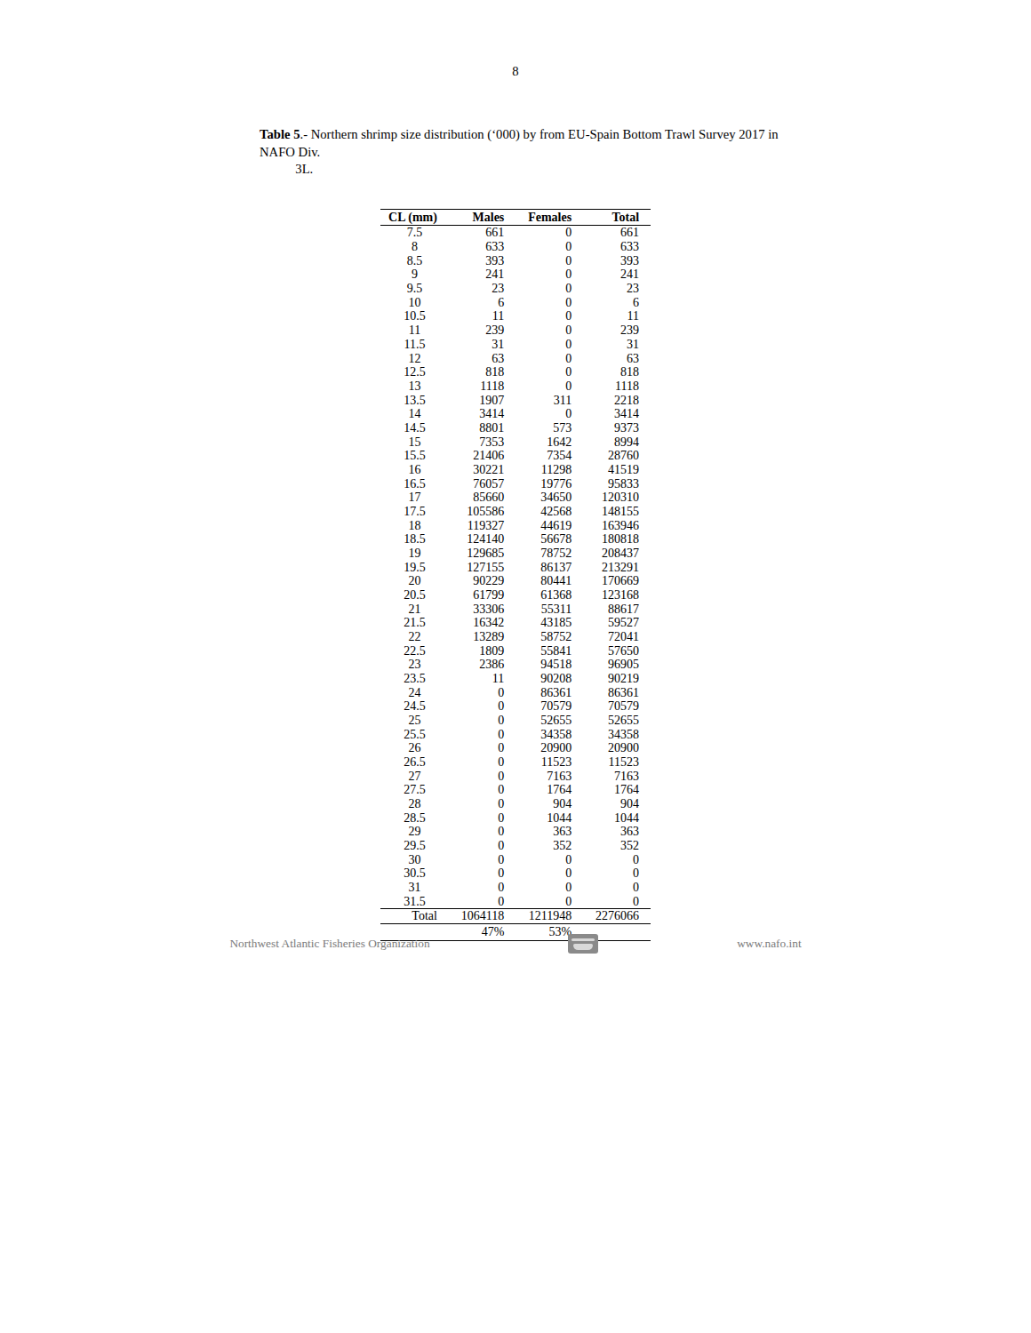8
Table 5.- Northern shrimp size distribution (‘000) by from EU-Spain Bottom Trawl Survey 2017 in NAFO Div. 3L.
| CL (mm) | Males | Females | Total |
| --- | --- | --- | --- |
| 7.5 | 661 | 0 | 661 |
| 8 | 633 | 0 | 633 |
| 8.5 | 393 | 0 | 393 |
| 9 | 241 | 0 | 241 |
| 9.5 | 23 | 0 | 23 |
| 10 | 6 | 0 | 6 |
| 10.5 | 11 | 0 | 11 |
| 11 | 239 | 0 | 239 |
| 11.5 | 31 | 0 | 31 |
| 12 | 63 | 0 | 63 |
| 12.5 | 818 | 0 | 818 |
| 13 | 1118 | 0 | 1118 |
| 13.5 | 1907 | 311 | 2218 |
| 14 | 3414 | 0 | 3414 |
| 14.5 | 8801 | 573 | 9373 |
| 15 | 7353 | 1642 | 8994 |
| 15.5 | 21406 | 7354 | 28760 |
| 16 | 30221 | 11298 | 41519 |
| 16.5 | 76057 | 19776 | 95833 |
| 17 | 85660 | 34650 | 120310 |
| 17.5 | 105586 | 42568 | 148155 |
| 18 | 119327 | 44619 | 163946 |
| 18.5 | 124140 | 56678 | 180818 |
| 19 | 129685 | 78752 | 208437 |
| 19.5 | 127155 | 86137 | 213291 |
| 20 | 90229 | 80441 | 170669 |
| 20.5 | 61799 | 61368 | 123168 |
| 21 | 33306 | 55311 | 88617 |
| 21.5 | 16342 | 43185 | 59527 |
| 22 | 13289 | 58752 | 72041 |
| 22.5 | 1809 | 55841 | 57650 |
| 23 | 2386 | 94518 | 96905 |
| 23.5 | 11 | 90208 | 90219 |
| 24 | 0 | 86361 | 86361 |
| 24.5 | 0 | 70579 | 70579 |
| 25 | 0 | 52655 | 52655 |
| 25.5 | 0 | 34358 | 34358 |
| 26 | 0 | 20900 | 20900 |
| 26.5 | 0 | 11523 | 11523 |
| 27 | 0 | 7163 | 7163 |
| 27.5 | 0 | 1764 | 1764 |
| 28 | 0 | 904 | 904 |
| 28.5 | 0 | 1044 | 1044 |
| 29 | 0 | 363 | 363 |
| 29.5 | 0 | 352 | 352 |
| 30 | 0 | 0 | 0 |
| 30.5 | 0 | 0 | 0 |
| 31 | 0 | 0 | 0 |
| 31.5 | 0 | 0 | 0 |
| Total | 1064118 | 1211948 | 2276066 |
| | 47% | 53% | |
Northwest Atlantic Fisheries Organization
www.nafo.int